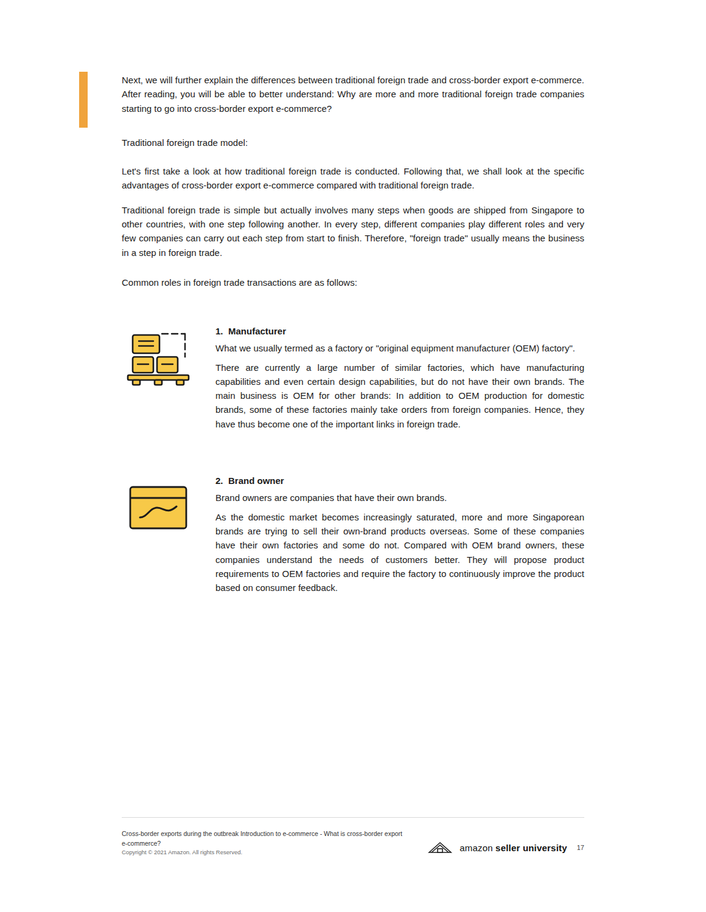Next, we will further explain the differences between traditional foreign trade and cross-border export e-commerce. After reading, you will be able to better understand: Why are more and more traditional foreign trade companies starting to go into cross-border export e-commerce?
Traditional foreign trade model:
Let's first take a look at how traditional foreign trade is conducted. Following that, we shall look at the specific advantages of cross-border export e-commerce compared with traditional foreign trade.
Traditional foreign trade is simple but actually involves many steps when goods are shipped from Singapore to other countries, with one step following another. In every step, different companies play different roles and very few companies can carry out each step from start to finish. Therefore, "foreign trade" usually means the business in a step in foreign trade.
Common roles in foreign trade transactions are as follows:
1. Manufacturer
What we usually termed as a factory or "original equipment manufacturer (OEM) factory".
There are currently a large number of similar factories, which have manufacturing capabilities and even certain design capabilities, but do not have their own brands. The main business is OEM for other brands: In addition to OEM production for domestic brands, some of these factories mainly take orders from foreign companies. Hence, they have thus become one of the important links in foreign trade.
2. Brand owner
Brand owners are companies that have their own brands.
As the domestic market becomes increasingly saturated, more and more Singaporean brands are trying to sell their own-brand products overseas. Some of these companies have their own factories and some do not. Compared with OEM brand owners, these companies understand the needs of customers better. They will propose product requirements to OEM factories and require the factory to continuously improve the product based on consumer feedback.
Cross-border exports during the outbreak Introduction to e-commerce - What is cross-border export e-commerce? Copyright © 2021 Amazon. All rights Reserved.
amazon seller university 17